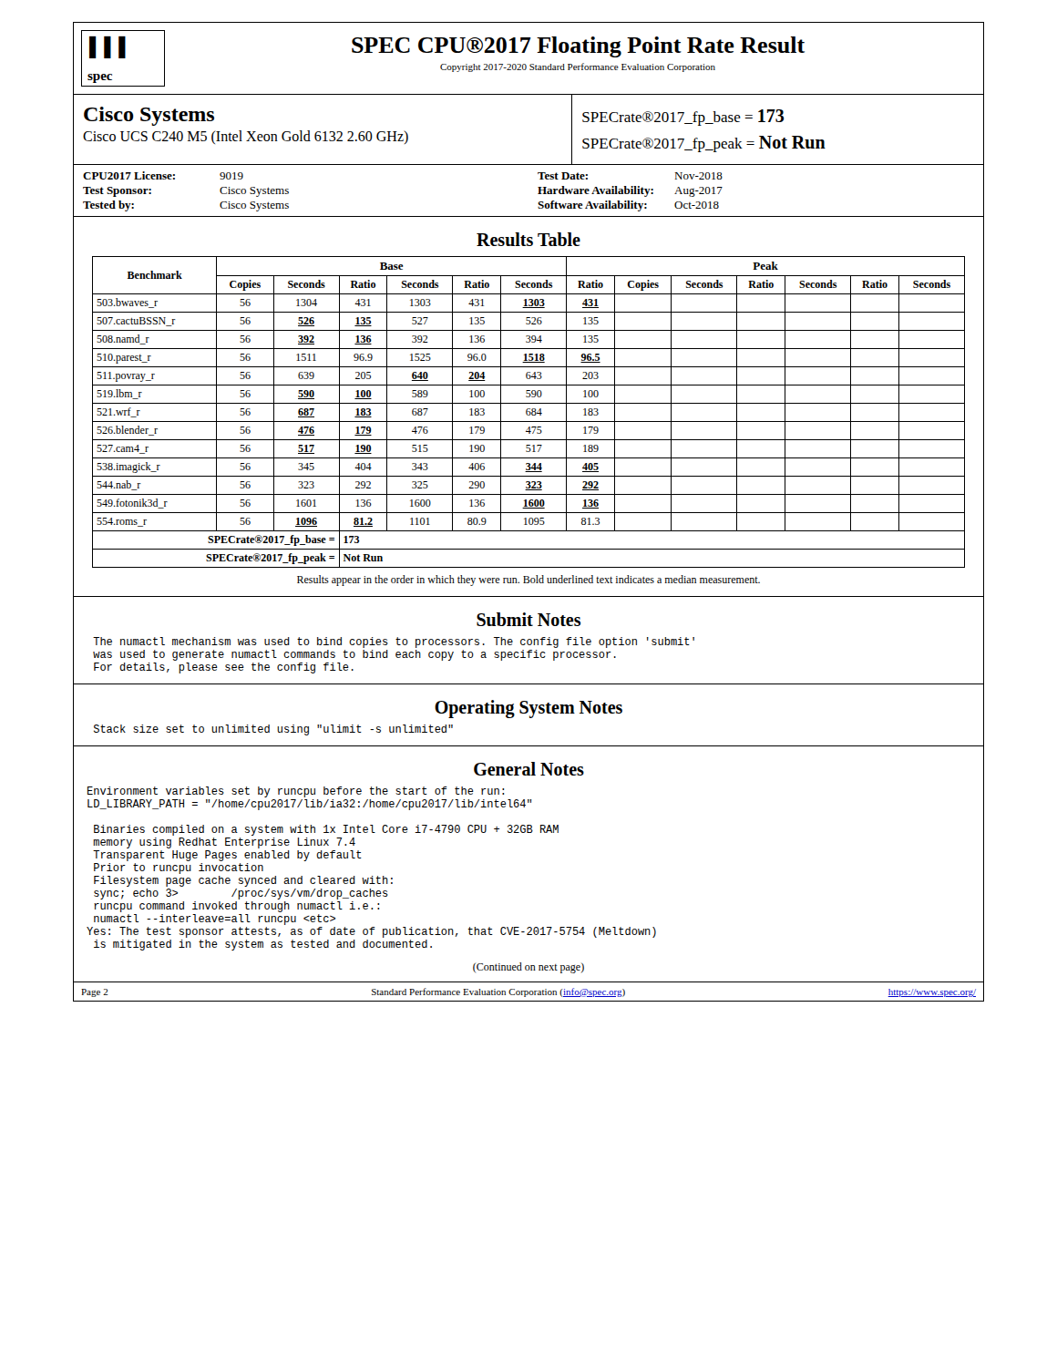▌▌▌
spec
SPEC CPU®2017 Floating Point Rate Result
Copyright 2017-2020 Standard Performance Evaluation Corporation
Cisco Systems
Cisco UCS C240 M5 (Intel Xeon Gold 6132 2.60 GHz)
SPECrate®2017_fp_base = 173
SPECrate®2017_fp_peak = Not Run
CPU2017 License: 9019
Test Sponsor: Cisco Systems
Tested by: Cisco Systems
Test Date: Nov-2018
Hardware Availability: Aug-2017
Software Availability: Oct-2018
Results Table
| Benchmark | Base | Peak |
| --- | --- | --- |
| Copies | Seconds | Ratio | Seconds | Ratio | Seconds | Ratio | Copies | Seconds | Ratio | Seconds | Ratio | Seconds |
| 503.bwaves_r | 56 | 1304 | 431 | 1303 | 431 | 1303 | 431 | | | | | | |
| 507.cactuBSSN_r | 56 | 526 | 135 | 527 | 135 | 526 | 135 | | | | | | |
| 508.namd_r | 56 | 392 | 136 | 392 | 136 | 394 | 135 | | | | | | |
| 510.parest_r | 56 | 1511 | 96.9 | 1525 | 96.0 | 1518 | 96.5 | | | | | | |
| 511.povray_r | 56 | 639 | 205 | 640 | 204 | 643 | 203 | | | | | | |
| 519.lbm_r | 56 | 590 | 100 | 589 | 100 | 590 | 100 | | | | | | |
| 521.wrf_r | 56 | 687 | 183 | 687 | 183 | 684 | 183 | | | | | | |
| 526.blender_r | 56 | 476 | 179 | 476 | 179 | 475 | 179 | | | | | | |
| 527.cam4_r | 56 | 517 | 190 | 515 | 190 | 517 | 189 | | | | | | |
| 538.imagick_r | 56 | 345 | 404 | 343 | 406 | 344 | 405 | | | | | | |
| 544.nab_r | 56 | 323 | 292 | 325 | 290 | 323 | 292 | | | | | | |
| 549.fotonik3d_r | 56 | 1601 | 136 | 1600 | 136 | 1600 | 136 | | | | | | |
| 554.roms_r | 56 | 1096 | 81.2 | 1101 | 80.9 | 1095 | 81.3 | | | | | | |
| SPECrate®2017_fp_base = | 173 |
| SPECrate®2017_fp_peak = | Not Run |
Results appear in the order in which they were run. Bold underlined text indicates a median measurement.
Submit Notes
 The numactl mechanism was used to bind copies to processors. The config file option 'submit'
 was used to generate numactl commands to bind each copy to a specific processor.
 For details, please see the config file.
Operating System Notes
 Stack size set to unlimited using "ulimit -s unlimited"
General Notes
Environment variables set by runcpu before the start of the run:
LD_LIBRARY_PATH = "/home/cpu2017/lib/ia32:/home/cpu2017/lib/intel64"

 Binaries compiled on a system with 1x Intel Core i7-4790 CPU + 32GB RAM
 memory using Redhat Enterprise Linux 7.4
 Transparent Huge Pages enabled by default
 Prior to runcpu invocation
 Filesystem page cache synced and cleared with:
 sync; echo 3>        /proc/sys/vm/drop_caches
 runcpu command invoked through numactl i.e.:
 numactl --interleave=all runcpu <etc>
Yes: The test sponsor attests, as of date of publication, that CVE-2017-5754 (Meltdown)
 is mitigated in the system as tested and documented.
(Continued on next page)
Page 2 Standard Performance Evaluation Corporation (info@spec.org) https://www.spec.org/